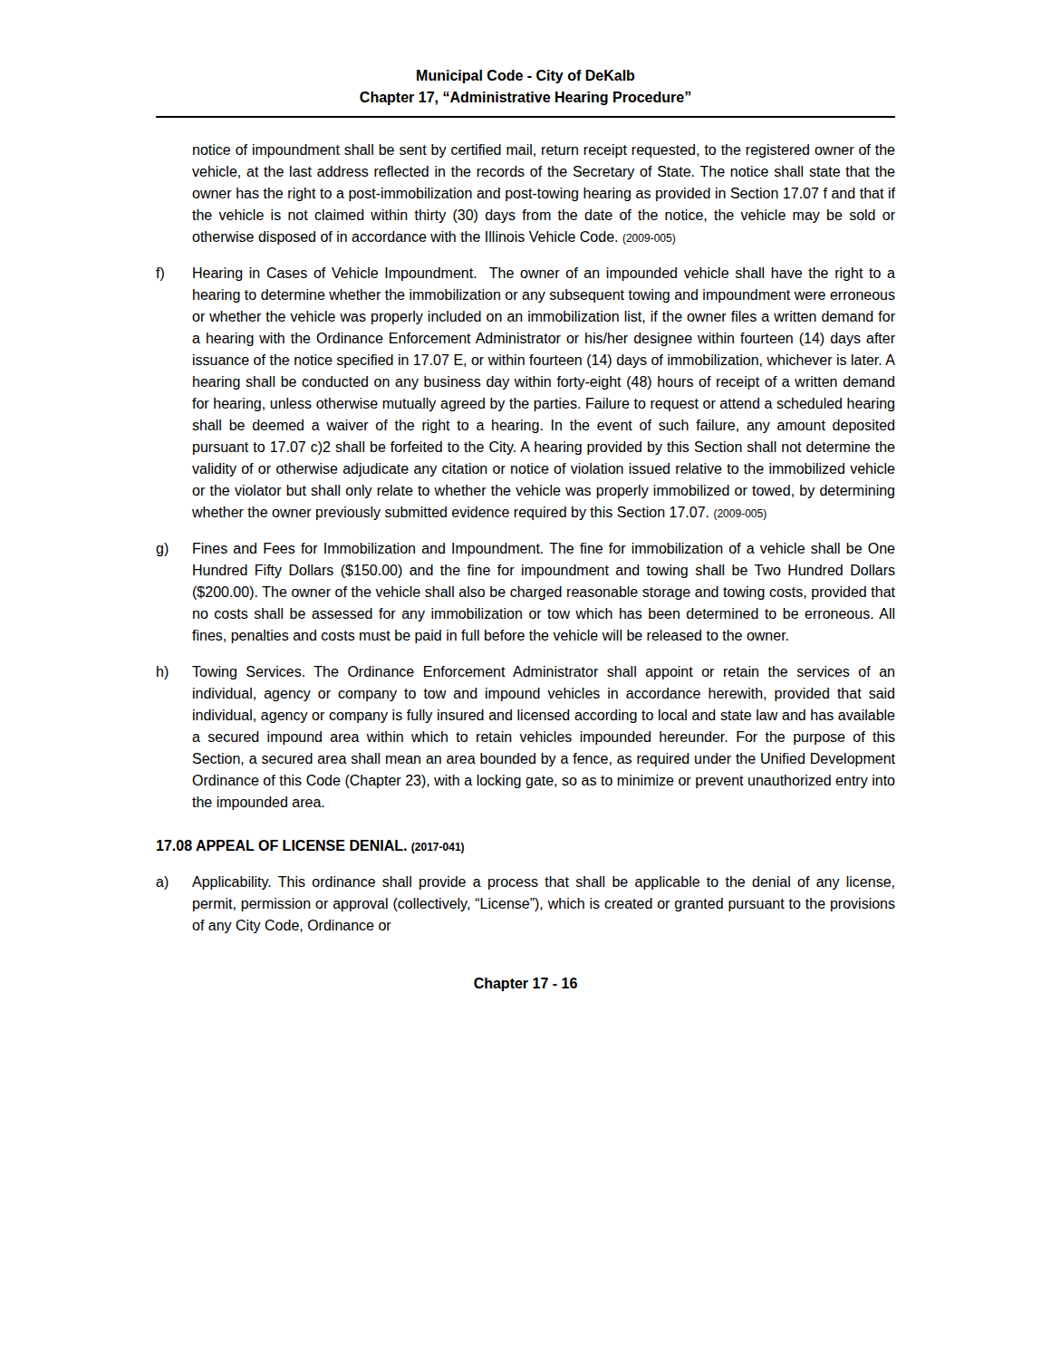Municipal Code - City of DeKalb Chapter 17, “Administrative Hearing Procedure”
notice of impoundment shall be sent by certified mail, return receipt requested, to the registered owner of the vehicle, at the last address reflected in the records of the Secretary of State. The notice shall state that the owner has the right to a post-immobilization and post-towing hearing as provided in Section 17.07 f and that if the vehicle is not claimed within thirty (30) days from the date of the notice, the vehicle may be sold or otherwise disposed of in accordance with the Illinois Vehicle Code. (2009-005)
f) Hearing in Cases of Vehicle Impoundment. The owner of an impounded vehicle shall have the right to a hearing to determine whether the immobilization or any subsequent towing and impoundment were erroneous or whether the vehicle was properly included on an immobilization list, if the owner files a written demand for a hearing with the Ordinance Enforcement Administrator or his/her designee within fourteen (14) days after issuance of the notice specified in 17.07 E, or within fourteen (14) days of immobilization, whichever is later. A hearing shall be conducted on any business day within forty-eight (48) hours of receipt of a written demand for hearing, unless otherwise mutually agreed by the parties. Failure to request or attend a scheduled hearing shall be deemed a waiver of the right to a hearing. In the event of such failure, any amount deposited pursuant to 17.07 c)2 shall be forfeited to the City. A hearing provided by this Section shall not determine the validity of or otherwise adjudicate any citation or notice of violation issued relative to the immobilized vehicle or the violator but shall only relate to whether the vehicle was properly immobilized or towed, by determining whether the owner previously submitted evidence required by this Section 17.07. (2009-005)
g) Fines and Fees for Immobilization and Impoundment. The fine for immobilization of a vehicle shall be One Hundred Fifty Dollars ($150.00) and the fine for impoundment and towing shall be Two Hundred Dollars ($200.00). The owner of the vehicle shall also be charged reasonable storage and towing costs, provided that no costs shall be assessed for any immobilization or tow which has been determined to be erroneous. All fines, penalties and costs must be paid in full before the vehicle will be released to the owner.
h) Towing Services. The Ordinance Enforcement Administrator shall appoint or retain the services of an individual, agency or company to tow and impound vehicles in accordance herewith, provided that said individual, agency or company is fully insured and licensed according to local and state law and has available a secured impound area within which to retain vehicles impounded hereunder. For the purpose of this Section, a secured area shall mean an area bounded by a fence, as required under the Unified Development Ordinance of this Code (Chapter 23), with a locking gate, so as to minimize or prevent unauthorized entry into the impounded area.
17.08 APPEAL OF LICENSE DENIAL. (2017-041)
a) Applicability. This ordinance shall provide a process that shall be applicable to the denial of any license, permit, permission or approval (collectively, “License”), which is created or granted pursuant to the provisions of any City Code, Ordinance or
Chapter 17 - 16